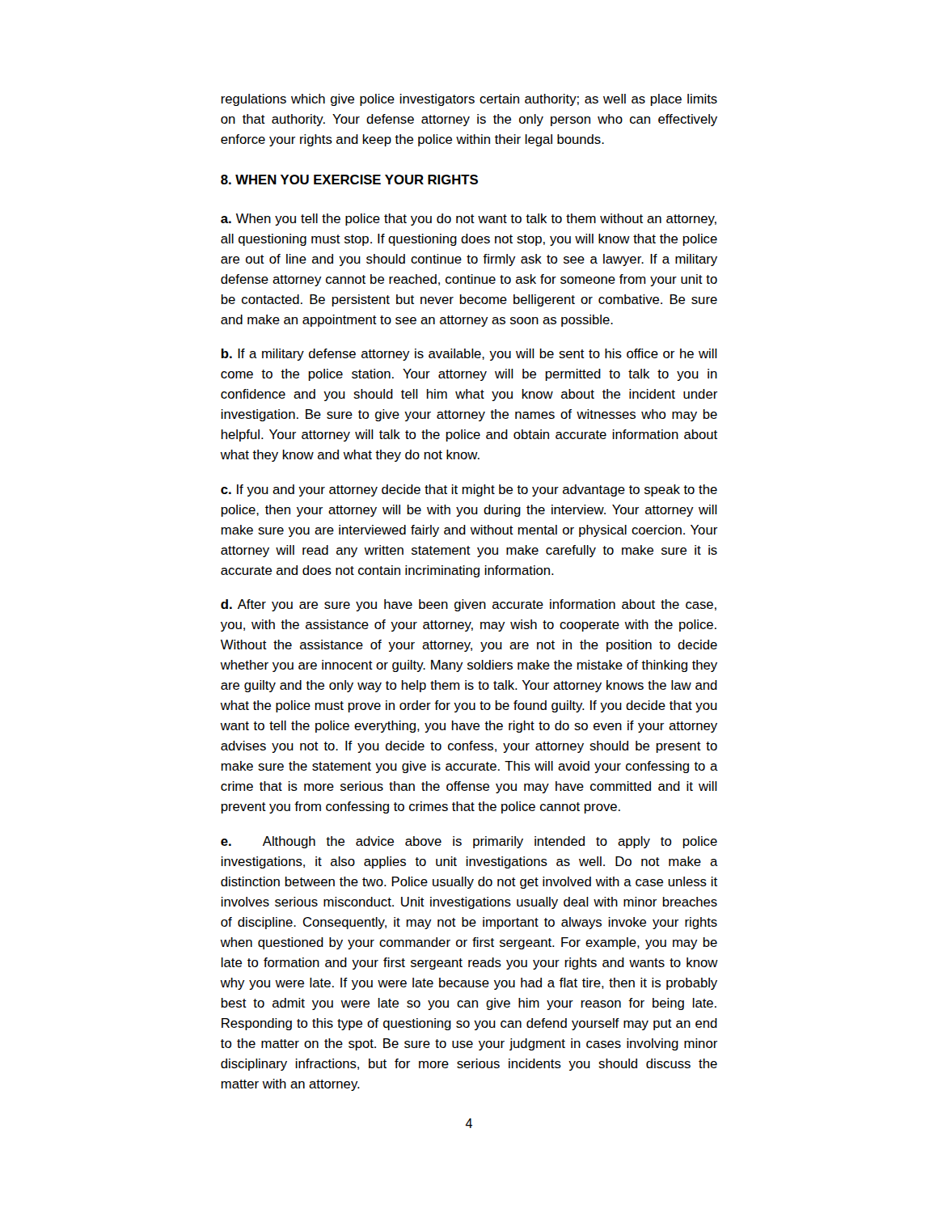regulations which give police investigators certain authority; as well as place limits on that authority. Your defense attorney is the only person who can effectively enforce your rights and keep the police within their legal bounds.
8. WHEN YOU EXERCISE YOUR RIGHTS
a. When you tell the police that you do not want to talk to them without an attorney, all questioning must stop. If questioning does not stop, you will know that the police are out of line and you should continue to firmly ask to see a lawyer. If a military defense attorney cannot be reached, continue to ask for someone from your unit to be contacted. Be persistent but never become belligerent or combative. Be sure and make an appointment to see an attorney as soon as possible.
b. If a military defense attorney is available, you will be sent to his office or he will come to the police station. Your attorney will be permitted to talk to you in confidence and you should tell him what you know about the incident under investigation. Be sure to give your attorney the names of witnesses who may be helpful. Your attorney will talk to the police and obtain accurate information about what they know and what they do not know.
c. If you and your attorney decide that it might be to your advantage to speak to the police, then your attorney will be with you during the interview. Your attorney will make sure you are interviewed fairly and without mental or physical coercion. Your attorney will read any written statement you make carefully to make sure it is accurate and does not contain incriminating information.
d. After you are sure you have been given accurate information about the case, you, with the assistance of your attorney, may wish to cooperate with the police. Without the assistance of your attorney, you are not in the position to decide whether you are innocent or guilty. Many soldiers make the mistake of thinking they are guilty and the only way to help them is to talk. Your attorney knows the law and what the police must prove in order for you to be found guilty. If you decide that you want to tell the police everything, you have the right to do so even if your attorney advises you not to. If you decide to confess, your attorney should be present to make sure the statement you give is accurate. This will avoid your confessing to a crime that is more serious than the offense you may have committed and it will prevent you from confessing to crimes that the police cannot prove.
e. Although the advice above is primarily intended to apply to police investigations, it also applies to unit investigations as well. Do not make a distinction between the two. Police usually do not get involved with a case unless it involves serious misconduct. Unit investigations usually deal with minor breaches of discipline. Consequently, it may not be important to always invoke your rights when questioned by your commander or first sergeant. For example, you may be late to formation and your first sergeant reads you your rights and wants to know why you were late. If you were late because you had a flat tire, then it is probably best to admit you were late so you can give him your reason for being late. Responding to this type of questioning so you can defend yourself may put an end to the matter on the spot. Be sure to use your judgment in cases involving minor disciplinary infractions, but for more serious incidents you should discuss the matter with an attorney.
4